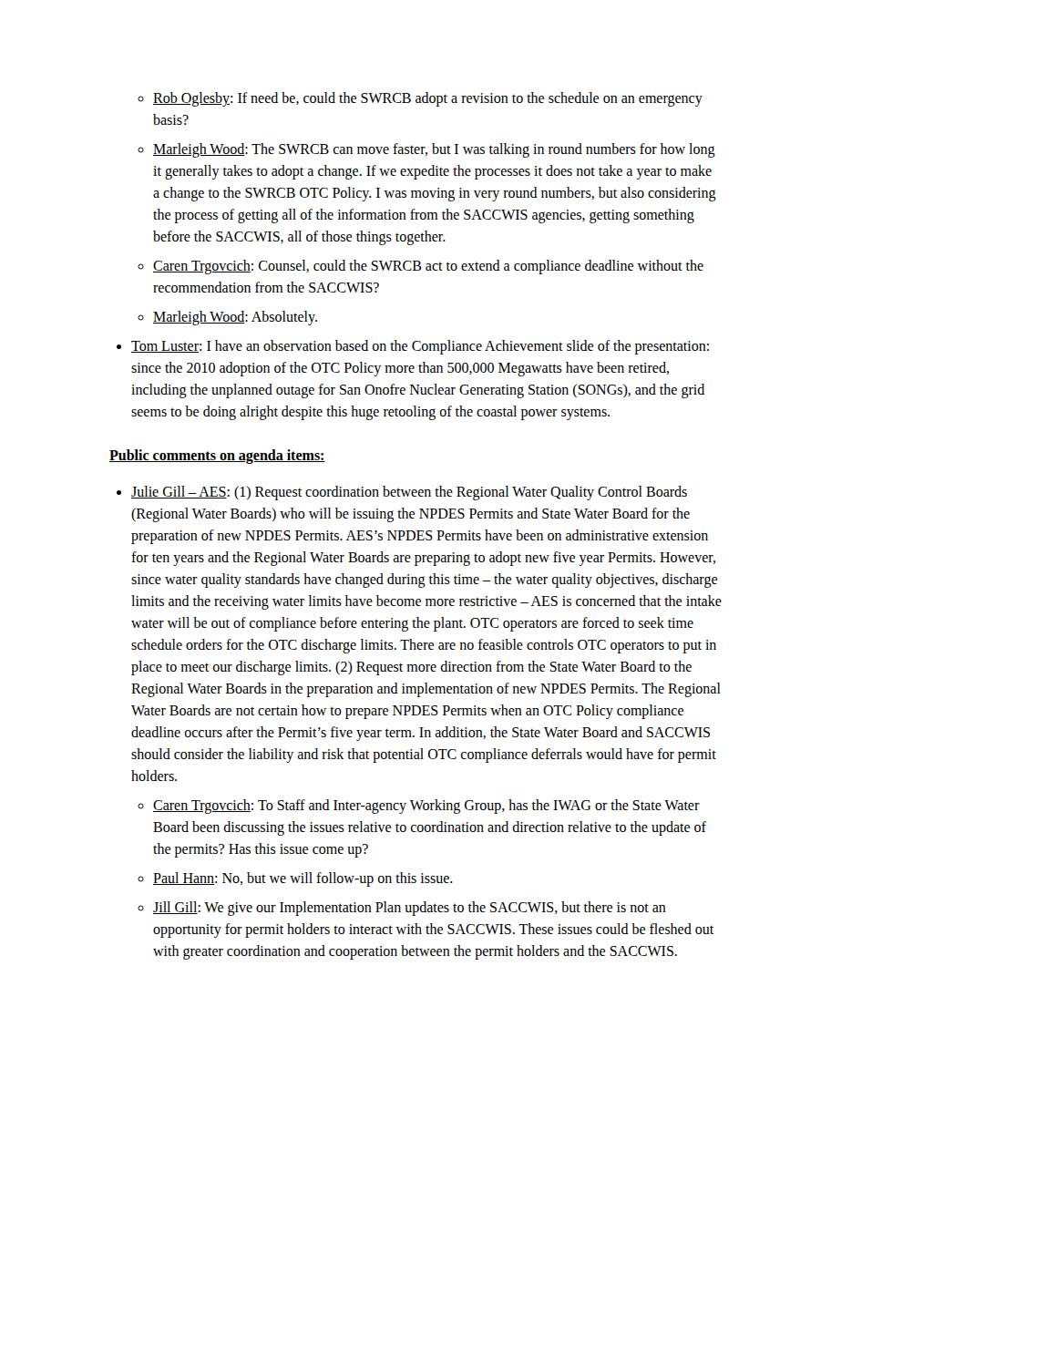Rob Oglesby: If need be, could the SWRCB adopt a revision to the schedule on an emergency basis?
Marleigh Wood: The SWRCB can move faster, but I was talking in round numbers for how long it generally takes to adopt a change. If we expedite the processes it does not take a year to make a change to the SWRCB OTC Policy. I was moving in very round numbers, but also considering the process of getting all of the information from the SACCWIS agencies, getting something before the SACCWIS, all of those things together.
Caren Trgovcich: Counsel, could the SWRCB act to extend a compliance deadline without the recommendation from the SACCWIS?
Marleigh Wood: Absolutely.
Tom Luster: I have an observation based on the Compliance Achievement slide of the presentation: since the 2010 adoption of the OTC Policy more than 500,000 Megawatts have been retired, including the unplanned outage for San Onofre Nuclear Generating Station (SONGs), and the grid seems to be doing alright despite this huge retooling of the coastal power systems.
Public comments on agenda items:
Julie Gill – AES: (1) Request coordination between the Regional Water Quality Control Boards (Regional Water Boards) who will be issuing the NPDES Permits and State Water Board for the preparation of new NPDES Permits. AES’s NPDES Permits have been on administrative extension for ten years and the Regional Water Boards are preparing to adopt new five year Permits. However, since water quality standards have changed during this time – the water quality objectives, discharge limits and the receiving water limits have become more restrictive – AES is concerned that the intake water will be out of compliance before entering the plant. OTC operators are forced to seek time schedule orders for the OTC discharge limits. There are no feasible controls OTC operators to put in place to meet our discharge limits. (2) Request more direction from the State Water Board to the Regional Water Boards in the preparation and implementation of new NPDES Permits. The Regional Water Boards are not certain how to prepare NPDES Permits when an OTC Policy compliance deadline occurs after the Permit’s five year term. In addition, the State Water Board and SACCWIS should consider the liability and risk that potential OTC compliance deferrals would have for permit holders.
Caren Trgovcich: To Staff and Inter-agency Working Group, has the IWAG or the State Water Board been discussing the issues relative to coordination and direction relative to the update of the permits? Has this issue come up?
Paul Hann: No, but we will follow-up on this issue.
Jill Gill: We give our Implementation Plan updates to the SACCWIS, but there is not an opportunity for permit holders to interact with the SACCWIS. These issues could be fleshed out with greater coordination and cooperation between the permit holders and the SACCWIS.